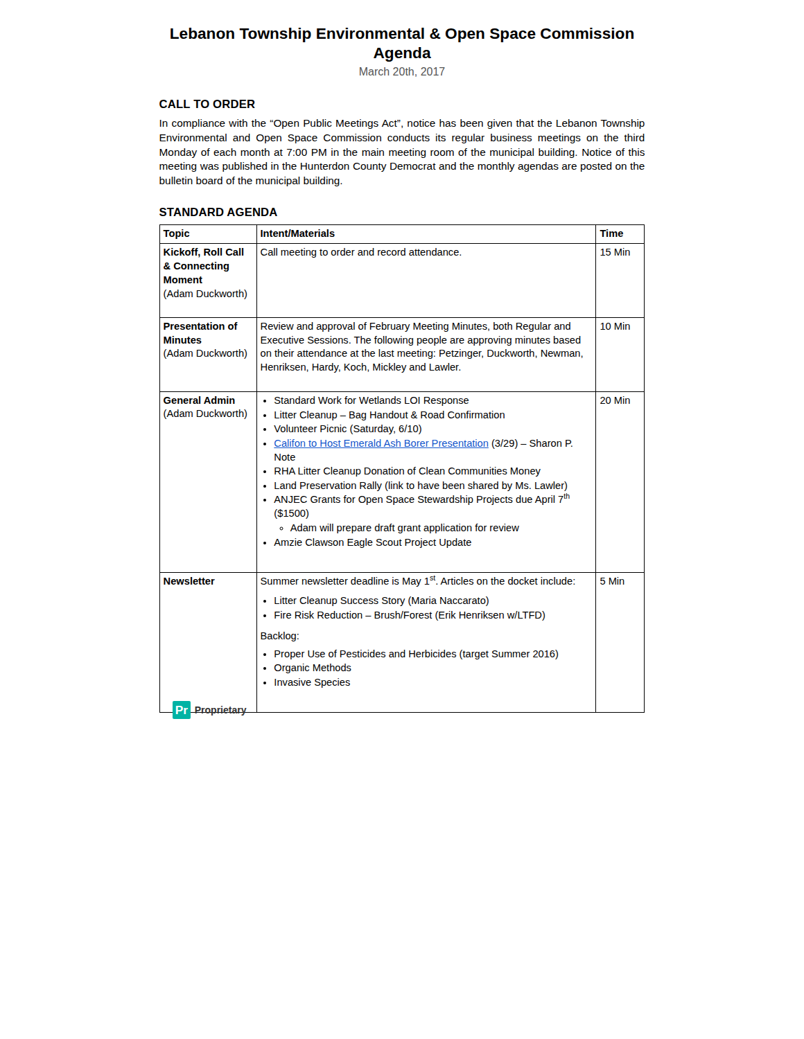Lebanon Township Environmental & Open Space Commission
Agenda
March 20th, 2017
CALL TO ORDER
In compliance with the “Open Public Meetings Act”, notice has been given that the Lebanon Township Environmental and Open Space Commission conducts its regular business meetings on the third Monday of each month at 7:00 PM in the main meeting room of the municipal building. Notice of this meeting was published in the Hunterdon County Democrat and the monthly agendas are posted on the bulletin board of the municipal building.
STANDARD AGENDA
| Topic | Intent/Materials | Time |
| --- | --- | --- |
| Kickoff, Roll Call & Connecting Moment (Adam Duckworth) | Call meeting to order and record attendance. | 15 Min |
| Presentation of Minutes (Adam Duckworth) | Review and approval of February Meeting Minutes, both Regular and Executive Sessions. The following people are approving minutes based on their attendance at the last meeting: Petzinger, Duckworth, Newman, Henriksen, Hardy, Koch, Mickley and Lawler. | 10 Min |
| General Admin (Adam Duckworth) | Standard Work for Wetlands LOI Response Litter Cleanup – Bag Handout & Road Confirmation Volunteer Picnic (Saturday, 6/10) Califon to Host Emerald Ash Borer Presentation (3/29) – Sharon P. Note RHA Litter Cleanup Donation of Clean Communities Money Land Preservation Rally (link to have been shared by Ms. Lawler) ANJEC Grants for Open Space Stewardship Projects due April 7 th ($1500) Adam will prepare draft grant application for review Amzie Clawson Eagle Scout Project Update | 20 Min |
| Newsletter | Summer newsletter deadline is May 1 st . Articles on the docket include: Litter Cleanup Success Story (Maria Naccarato) Fire Risk Reduction – Brush/Forest (Erik Henriksen w/LTFD) Backlog: Proper Use of Pesticides and Herbicides (target Summer 2016) Organic Methods Invasive Species | 5 Min |
Pr Proprietary